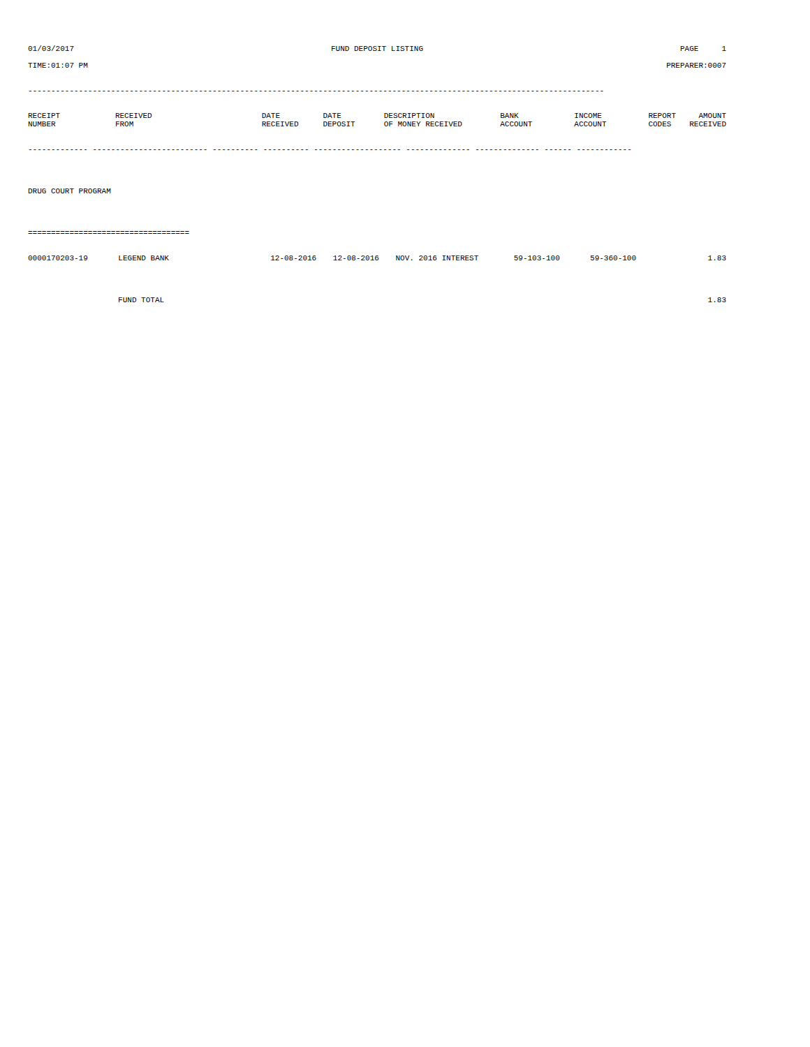01/03/2017 FUND DEPOSIT LISTING PAGE 1
TIME:01:07 PM PREPARER:0007
-----------------------------------------------------------------------------------------------------------------------------
| RECEIPT | RECEIVED | DATE | DATE | DESCRIPTION | BANK | INCOME | REPORT | AMOUNT |
| --- | --- | --- | --- | --- | --- | --- | --- | --- |
| NUMBER | FROM | RECEIVED | DEPOSIT | OF MONEY RECEIVED | ACCOUNT | ACCOUNT | CODES | RECEIVED |
------------- ------------------------- ---------- ---------- ------------------- -------------- -------------- ------ ------------
DRUG COURT PROGRAM
===================================
| 0000170203-19 | LEGEND BANK | 12-08-2016 | 12-08-2016 | NOV. 2016 INTEREST | 59-103-100 | 59-360-100 | | 1.83 |
| | FUND TOTAL | | | | | | | 1.83 |